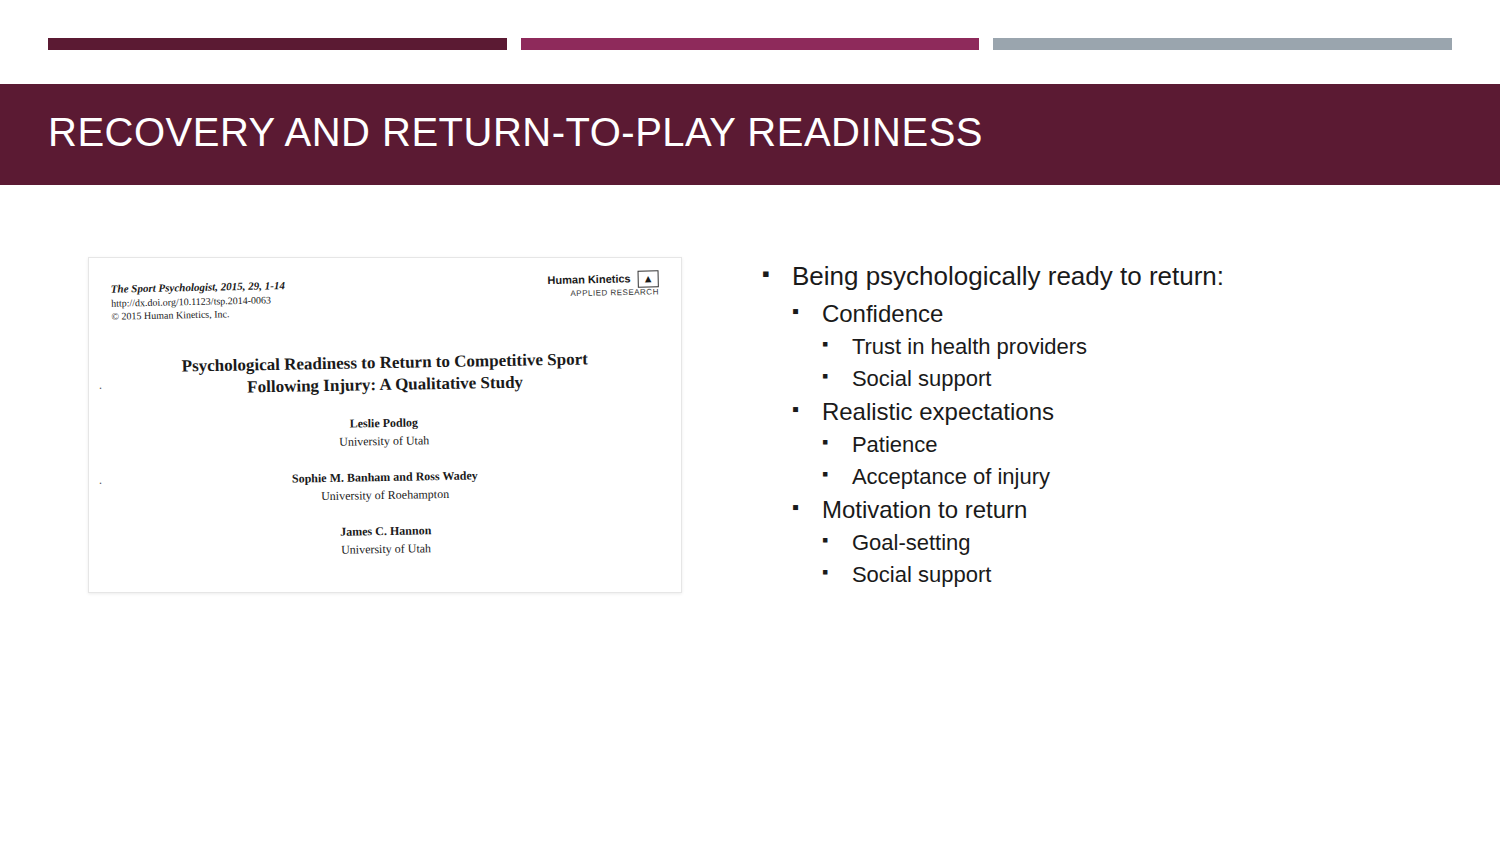Recovery and Return-to-Play Readiness
The Sport Psychologist, 2015, 29, 1-14
http://dx.doi.org/10.1123/tsp.2014-0063
© 2015 Human Kinetics, Inc.
Human Kinetics ▲
APPLIED RESEARCH
Psychological Readiness to Return to Competitive Sport
Following Injury: A Qualitative Study
Leslie Podlog
University of Utah
Sophie M. Banham and Ross Wadey
University of Roehampton
James C. Hannon
University of Utah
. .
Being psychologically ready to return:
Confidence
Trust in health providers
Social support
Realistic expectations
Patience
Acceptance of injury
Motivation to return
Goal-setting
Social support